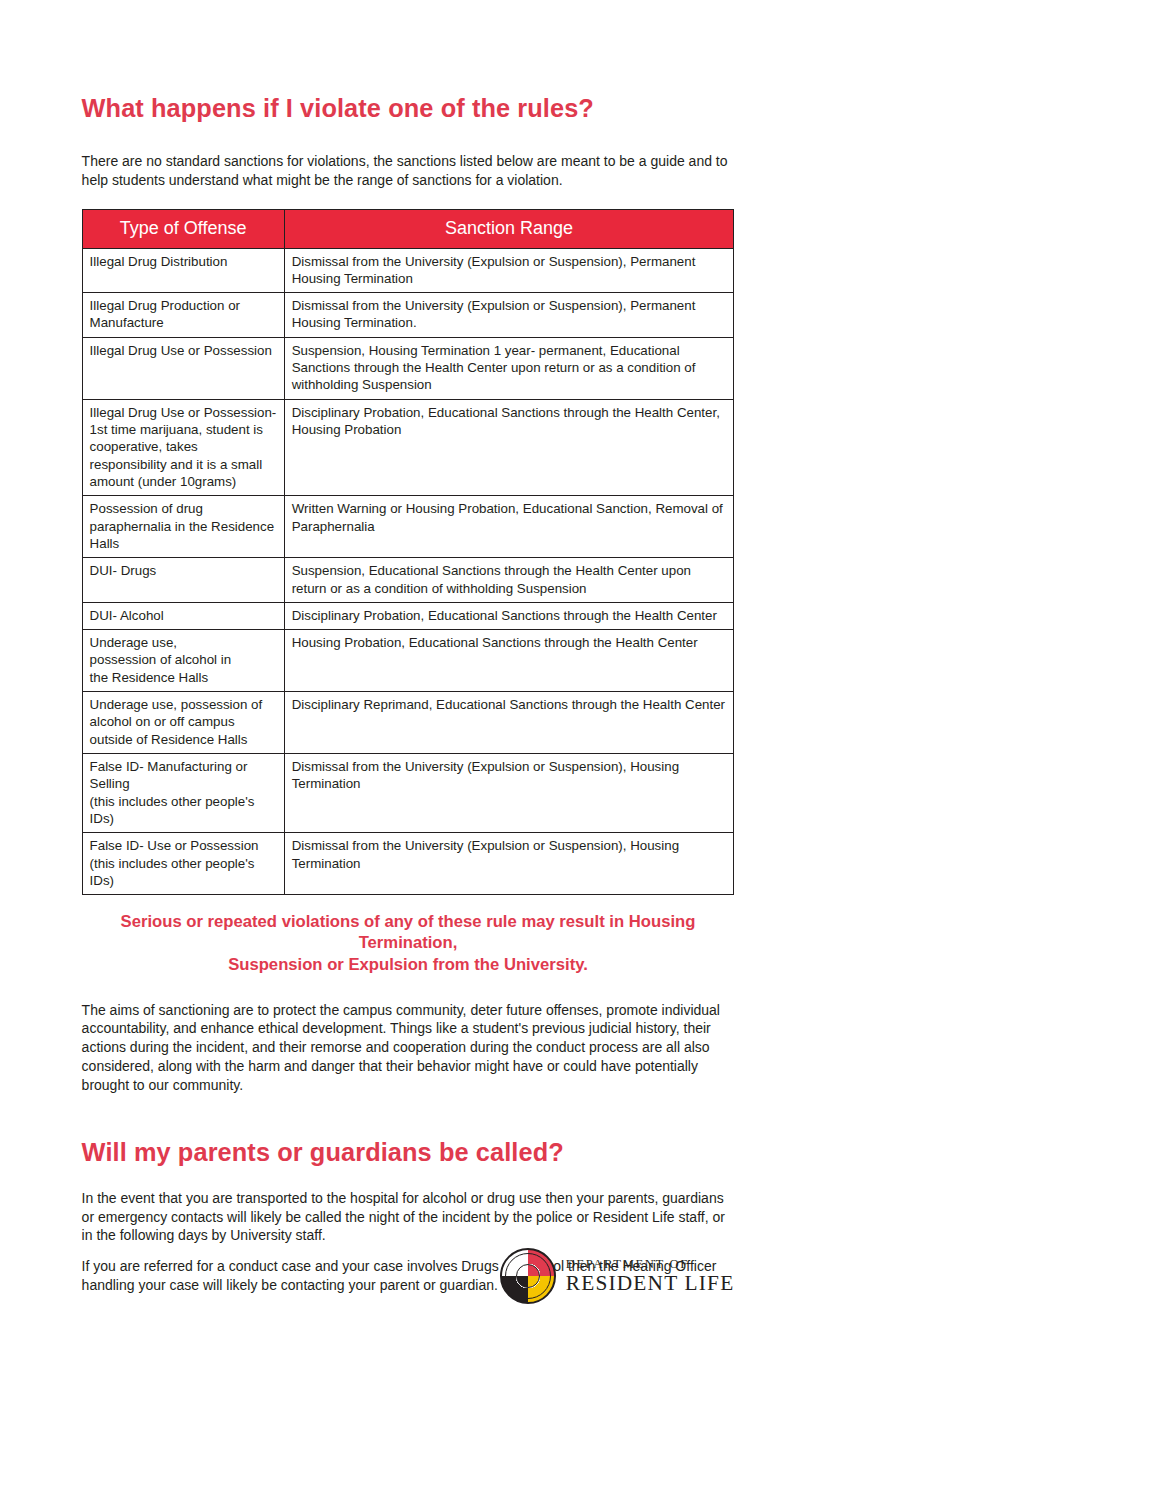What happens if I violate one of the rules?
There are no standard sanctions for violations, the sanctions listed below are meant to be a guide and to help students understand what might be the range of sanctions for a violation.
| Type of Offense | Sanction Range |
| --- | --- |
| Illegal Drug Distribution | Dismissal from the University (Expulsion or Suspension), Permanent Housing Termination |
| Illegal Drug Production or Manufacture | Dismissal from the University (Expulsion or Suspension), Permanent Housing Termination. |
| Illegal Drug Use or Possession | Suspension, Housing Termination 1 year- permanent, Educational Sanctions through the Health Center upon return or as a condition of withholding Suspension |
| Illegal Drug Use or Possession- 1st time marijuana, student is cooperative, takes responsibility and it is a small amount (under 10grams) | Disciplinary Probation, Educational Sanctions through the Health Center, Housing Probation |
| Possession of drug paraphernalia in the Residence Halls | Written Warning or Housing Probation, Educational Sanction, Removal of Paraphernalia |
| DUI- Drugs | Suspension, Educational Sanctions through the Health Center upon return or as a condition of withholding Suspension |
| DUI- Alcohol | Disciplinary Probation, Educational Sanctions through the Health Center |
| Underage use, possession of alcohol in the Residence Halls | Housing Probation, Educational Sanctions through the Health Center |
| Underage use, possession of alcohol on or off campus outside of Residence Halls | Disciplinary Reprimand, Educational Sanctions through the Health Center |
| False ID- Manufacturing or Selling (this includes other people's IDs) | Dismissal from the University (Expulsion or Suspension), Housing Termination |
| False ID- Use or Possession (this includes other people's IDs) | Dismissal from the University (Expulsion or Suspension), Housing Termination |
Serious or repeated violations of any of these rule may result in Housing Termination,
Suspension or Expulsion from the University.
The aims of sanctioning are to protect the campus community, deter future offenses, promote individual accountability, and enhance ethical development. Things like a student's previous judicial history, their actions during the incident, and their remorse and cooperation during the conduct process are all also considered, along with the harm and danger that their behavior might have or could have potentially brought to our community.
Will my parents or guardians be called?
In the event that you are transported to the hospital for alcohol or drug use then your parents, guardians or emergency contacts will likely be called the night of the incident by the police or Resident Life staff, or in the following days by University staff.
If you are referred for a conduct case and your case involves Drugs or Alcohol then the Hearing Officer handling your case will likely be contacting your parent or guardian.
DEPARTMENT OF
RESIDENT LIFE